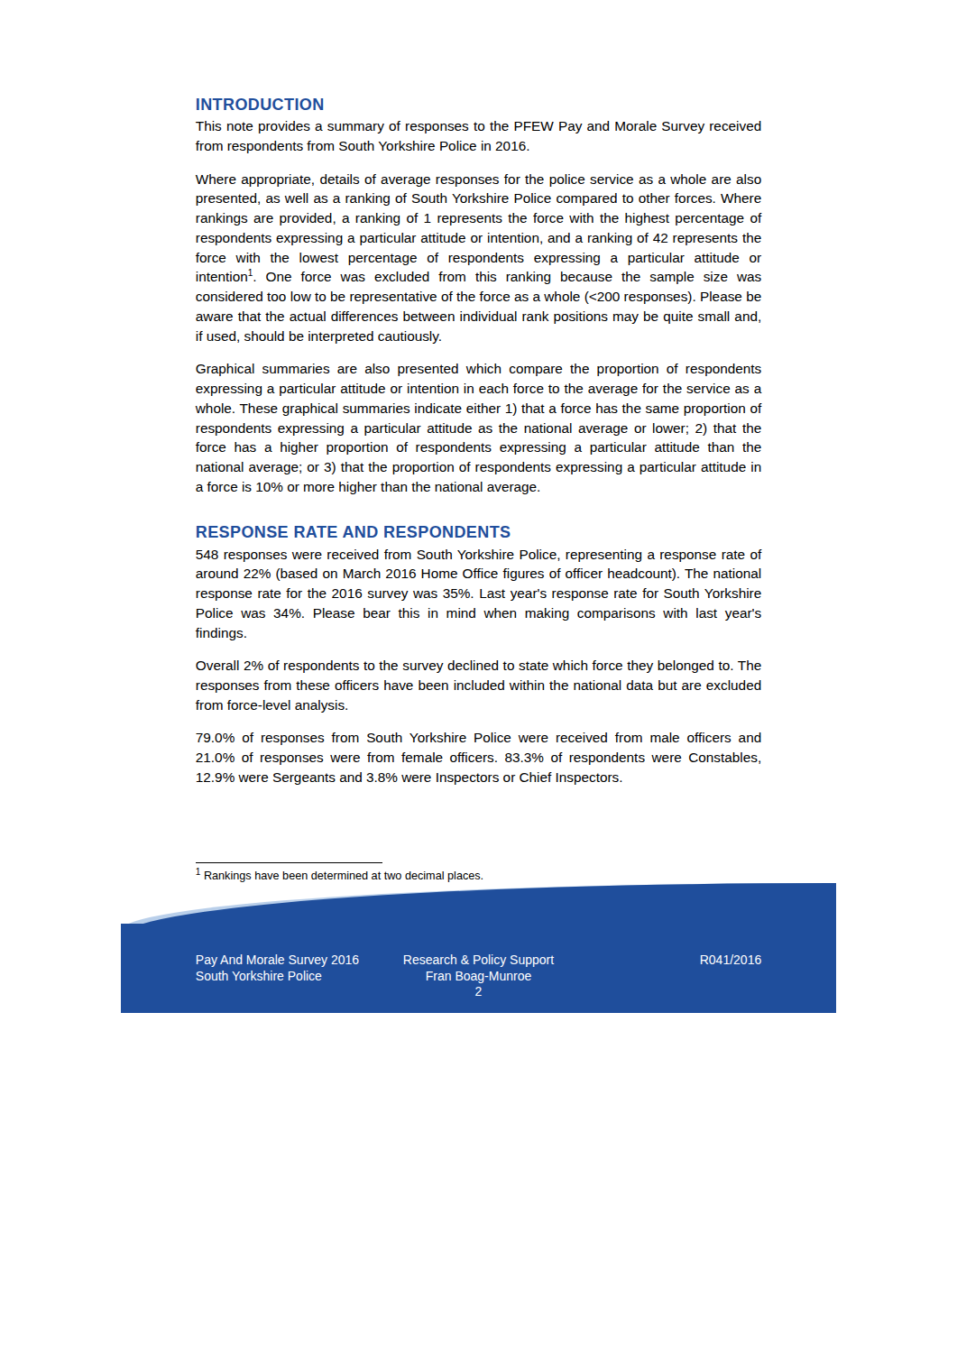INTRODUCTION
This note provides a summary of responses to the PFEW Pay and Morale Survey received from respondents from South Yorkshire Police in 2016.
Where appropriate, details of average responses for the police service as a whole are also presented, as well as a ranking of South Yorkshire Police compared to other forces. Where rankings are provided, a ranking of 1 represents the force with the highest percentage of respondents expressing a particular attitude or intention, and a ranking of 42 represents the force with the lowest percentage of respondents expressing a particular attitude or intention1. One force was excluded from this ranking because the sample size was considered too low to be representative of the force as a whole (<200 responses). Please be aware that the actual differences between individual rank positions may be quite small and, if used, should be interpreted cautiously.
Graphical summaries are also presented which compare the proportion of respondents expressing a particular attitude or intention in each force to the average for the service as a whole. These graphical summaries indicate either 1) that a force has the same proportion of respondents expressing a particular attitude as the national average or lower; 2) that the force has a higher proportion of respondents expressing a particular attitude than the national average; or 3) that the proportion of respondents expressing a particular attitude in a force is 10% or more higher than the national average.
RESPONSE RATE AND RESPONDENTS
548 responses were received from South Yorkshire Police, representing a response rate of around 22% (based on March 2016 Home Office figures of officer headcount). The national response rate for the 2016 survey was 35%. Last year's response rate for South Yorkshire Police was 34%. Please bear this in mind when making comparisons with last year's findings.
Overall 2% of respondents to the survey declined to state which force they belonged to. The responses from these officers have been included within the national data but are excluded from force-level analysis.
79.0% of responses from South Yorkshire Police were received from male officers and 21.0% of responses were from female officers. 83.3% of respondents were Constables, 12.9% were Sergeants and 3.8% were Inspectors or Chief Inspectors.
1 Rankings have been determined at two decimal places.
Pay And Morale Survey 2016
South Yorkshire Police
Research & Policy Support
Fran Boag-Munroe
R041/2016
2